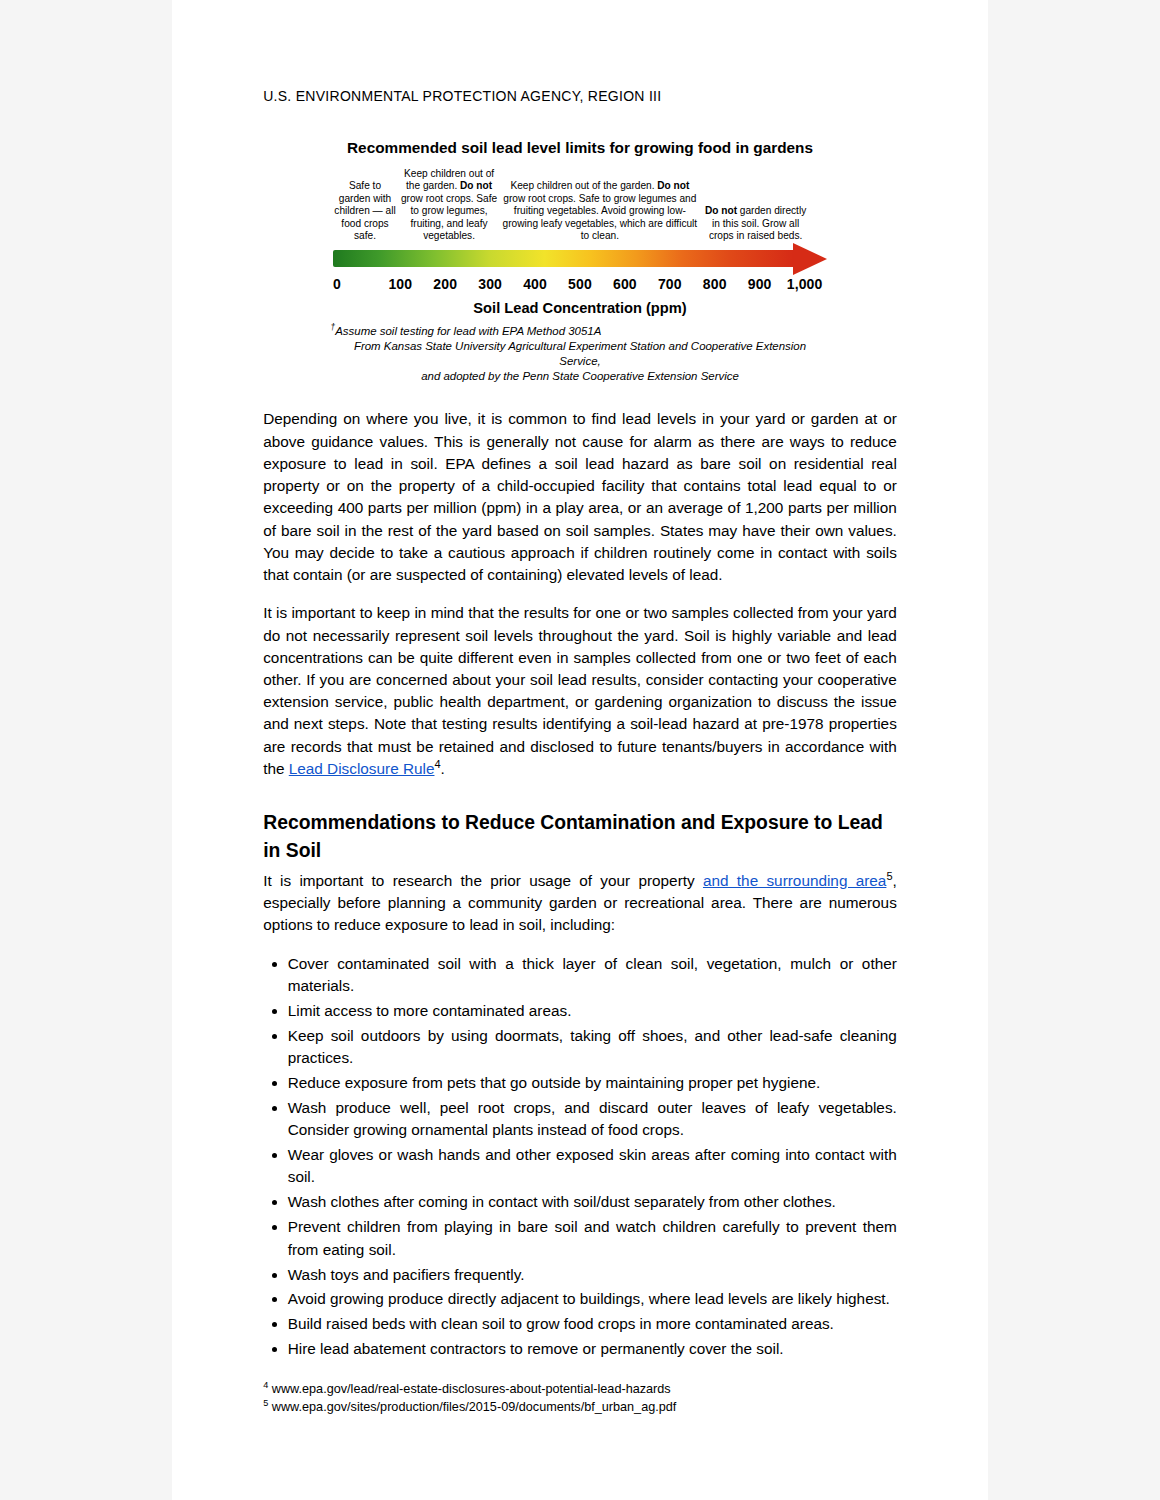U.S. ENVIRONMENTAL PROTECTION AGENCY, REGION III
Recommended soil lead level limits for growing food in gardens
Safe to garden with children — all food crops safe.
Keep children out of the garden. Do not grow root crops. Safe to grow legumes, fruiting, and leafy vegetables.
Keep children out of the garden. Do not grow root crops. Safe to grow legumes and fruiting vegetables. Avoid growing low-growing leafy vegetables, which are difficult to clean.
Do not garden directly in this soil. Grow all crops in raised beds.
01002003004005006007008009001,000
Soil Lead Concentration (ppm)
†Assume soil testing for lead with EPA Method 3051A From Kansas State University Agricultural Experiment Station and Cooperative Extension Service,
and adopted by the Penn State Cooperative Extension Service
Depending on where you live, it is common to find lead levels in your yard or garden at or above guidance values. This is generally not cause for alarm as there are ways to reduce exposure to lead in soil. EPA defines a soil lead hazard as bare soil on residential real property or on the property of a child-occupied facility that contains total lead equal to or exceeding 400 parts per million (ppm) in a play area, or an average of 1,200 parts per million of bare soil in the rest of the yard based on soil samples. States may have their own values. You may decide to take a cautious approach if children routinely come in contact with soils that contain (or are suspected of containing) elevated levels of lead.
It is important to keep in mind that the results for one or two samples collected from your yard do not necessarily represent soil levels throughout the yard. Soil is highly variable and lead concentrations can be quite different even in samples collected from one or two feet of each other. If you are concerned about your soil lead results, consider contacting your cooperative extension service, public health department, or gardening organization to discuss the issue and next steps. Note that testing results identifying a soil-lead hazard at pre-1978 properties are records that must be retained and disclosed to future tenants/buyers in accordance with the Lead Disclosure Rule4.
Recommendations to Reduce Contamination and Exposure to Lead in Soil
It is important to research the prior usage of your property and the surrounding area5, especially before planning a community garden or recreational area. There are numerous options to reduce exposure to lead in soil, including:
Cover contaminated soil with a thick layer of clean soil, vegetation, mulch or other materials.
Limit access to more contaminated areas.
Keep soil outdoors by using doormats, taking off shoes, and other lead-safe cleaning practices.
Reduce exposure from pets that go outside by maintaining proper pet hygiene.
Wash produce well, peel root crops, and discard outer leaves of leafy vegetables. Consider growing ornamental plants instead of food crops.
Wear gloves or wash hands and other exposed skin areas after coming into contact with soil.
Wash clothes after coming in contact with soil/dust separately from other clothes.
Prevent children from playing in bare soil and watch children carefully to prevent them from eating soil.
Wash toys and pacifiers frequently.
Avoid growing produce directly adjacent to buildings, where lead levels are likely highest.
Build raised beds with clean soil to grow food crops in more contaminated areas.
Hire lead abatement contractors to remove or permanently cover the soil.
4 www.epa.gov/lead/real-estate-disclosures-about-potential-lead-hazards
5 www.epa.gov/sites/production/files/2015-09/documents/bf_urban_ag.pdf